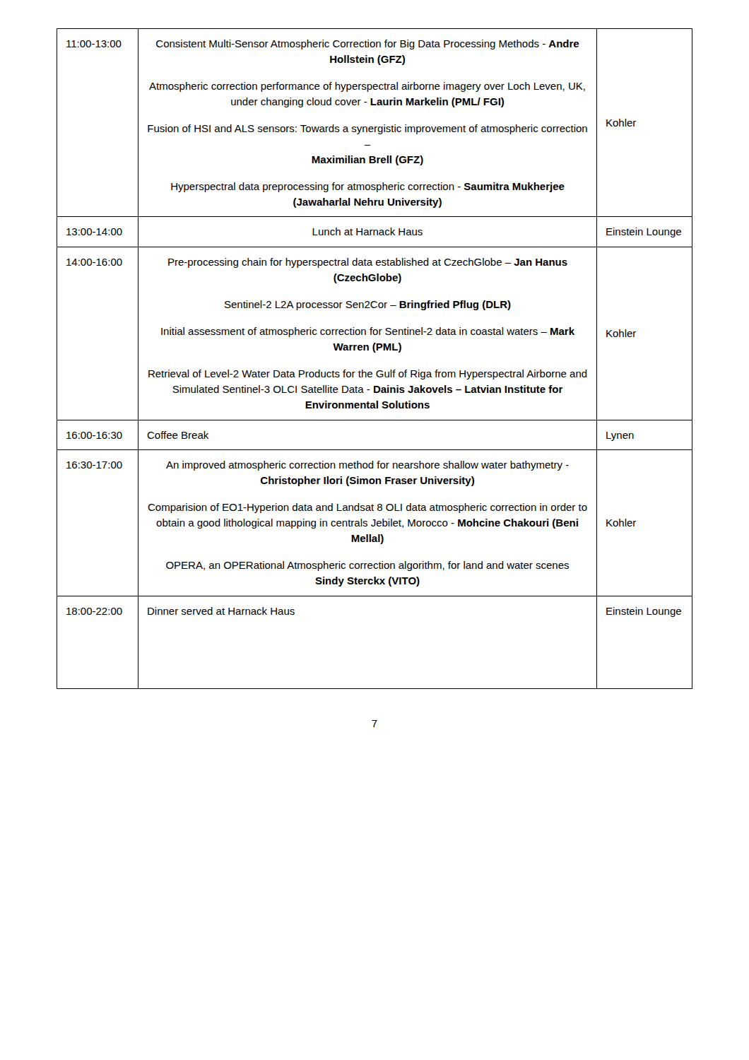| 11:00-13:00 | Consistent Multi-Sensor Atmospheric Correction for Big Data Processing Methods - Andre Hollstein (GFZ) Atmospheric correction performance of hyperspectral airborne imagery over Loch Leven, UK, under changing cloud cover - Laurin Markelin (PML/ FGI) Fusion of HSI and ALS sensors: Towards a synergistic improvement of atmospheric correction – Maximilian Brell (GFZ) Hyperspectral data preprocessing for atmospheric correction - Saumitra Mukherjee (Jawaharlal Nehru University) | Kohler |
| 13:00-14:00 | Lunch at Harnack Haus | Einstein Lounge |
| 14:00-16:00 | Pre-processing chain for hyperspectral data established at CzechGlobe – Jan Hanus (CzechGlobe) Sentinel-2 L2A processor Sen2Cor – Bringfried Pflug (DLR) Initial assessment of atmospheric correction for Sentinel-2 data in coastal waters – Mark Warren (PML) Retrieval of Level-2 Water Data Products for the Gulf of Riga from Hyperspectral Airborne and Simulated Sentinel-3 OLCI Satellite Data - Dainis Jakovels – Latvian Institute for Environmental Solutions | Kohler |
| 16:00-16:30 | Coffee Break | Lynen |
| 16:30-17:00 | An improved atmospheric correction method for nearshore shallow water bathymetry - Christopher Ilori (Simon Fraser University) Comparision of EO1-Hyperion data and Landsat 8 OLI data atmospheric correction in order to obtain a good lithological mapping in centrals Jebilet, Morocco - Mohcine Chakouri (Beni Mellal) OPERA, an OPERational Atmospheric correction algorithm, for land and water scenes Sindy Sterckx (VITO) | Kohler |
| 18:00-22:00 | Dinner served at Harnack Haus | Einstein Lounge |
7